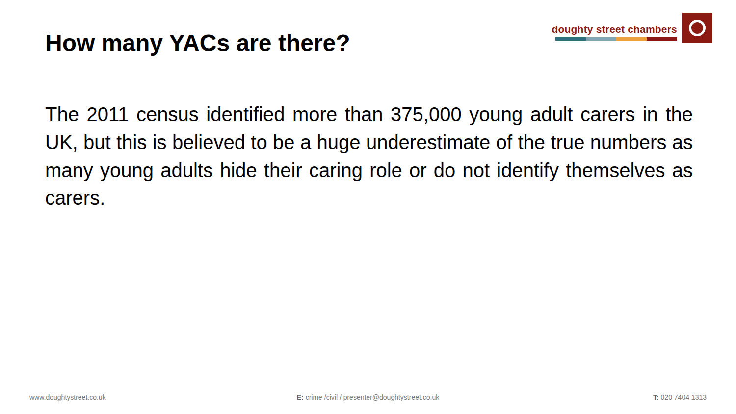doughty street chambers
How many YACs are there?
The 2011 census identified more than 375,000 young adult carers in the UK, but this is believed to be a huge underestimate of the true numbers as many young adults hide their caring role or do not identify themselves as carers.
www.doughtystreet.co.uk E: crime /civil / presenter@doughtystreet.co.uk T: 020 7404 1313